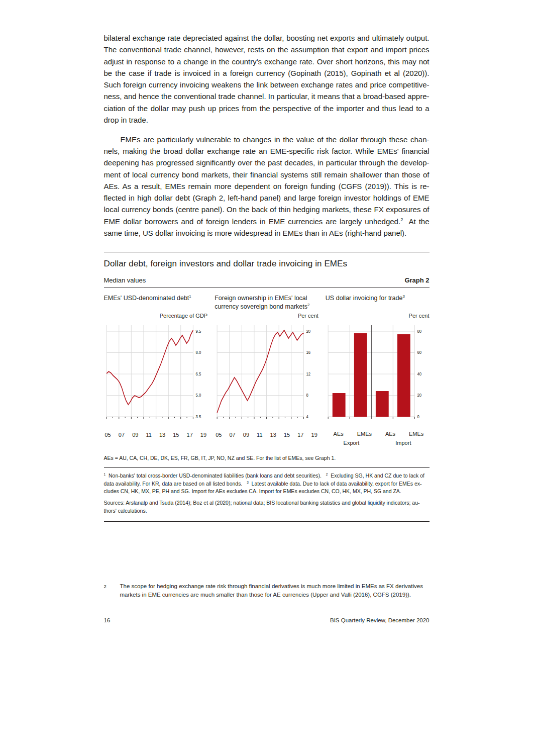bilateral exchange rate depreciated against the dollar, boosting net exports and ultimately output. The conventional trade channel, however, rests on the assumption that export and import prices adjust in response to a change in the country's exchange rate. Over short horizons, this may not be the case if trade is invoiced in a foreign currency (Gopinath (2015), Gopinath et al (2020)). Such foreign currency invoicing weakens the link between exchange rates and price competitiveness, and hence the conventional trade channel. In particular, it means that a broad-based appreciation of the dollar may push up prices from the perspective of the importer and thus lead to a drop in trade.
EMEs are particularly vulnerable to changes in the value of the dollar through these channels, making the broad dollar exchange rate an EME-specific risk factor. While EMEs' financial deepening has progressed significantly over the past decades, in particular through the development of local currency bond markets, their financial systems still remain shallower than those of AEs. As a result, EMEs remain more dependent on foreign funding (CGFS (2019)). This is reflected in high dollar debt (Graph 2, left-hand panel) and large foreign investor holdings of EME local currency bonds (centre panel). On the back of thin hedging markets, these FX exposures of EME dollar borrowers and of foreign lenders in EME currencies are largely unhedged.2 At the same time, US dollar invoicing is more widespread in EMEs than in AEs (right-hand panel).
Dollar debt, foreign investors and dollar trade invoicing in EMEs
Median values Graph 2
EMEs' USD-denominated debt1
Percentage of GDP
3.5 5.0 6.5 8.0 9.5
0507091113151719
Foreign ownership in EMEs' local currency sovereign bond markets2
Per cent
4 8 12 16 20
0507091113151719
US dollar invoicing for trade3
Per cent
0 20 40 60 80
AEs EMEs AEs EMEs
Export Import
AEs = AU, CA, CH, DE, DK, ES, FR, GB, IT, JP, NO, NZ and SE. For the list of EMEs, see Graph 1.
1 Non-banks' total cross-border USD-denominated liabilities (bank loans and debt securities). 2 Excluding SG, HK and CZ due to lack of data availability. For KR, data are based on all listed bonds. 3 Latest available data. Due to lack of data availability, export for EMEs excludes CN, HK, MX, PE, PH and SG. Import for AEs excludes CA. Import for EMEs excludes CN, CO, HK, MX, PH, SG and ZA.
Sources: Arslanalp and Tsuda (2014); Boz et al (2020); national data; BIS locational banking statistics and global liquidity indicators; authors' calculations.
2
The scope for hedging exchange rate risk through financial derivatives is much more limited in EMEs as FX derivatives markets in EME currencies are much smaller than those for AE currencies (Upper and Valli (2016), CGFS (2019)).
16
BIS Quarterly Review, December 2020